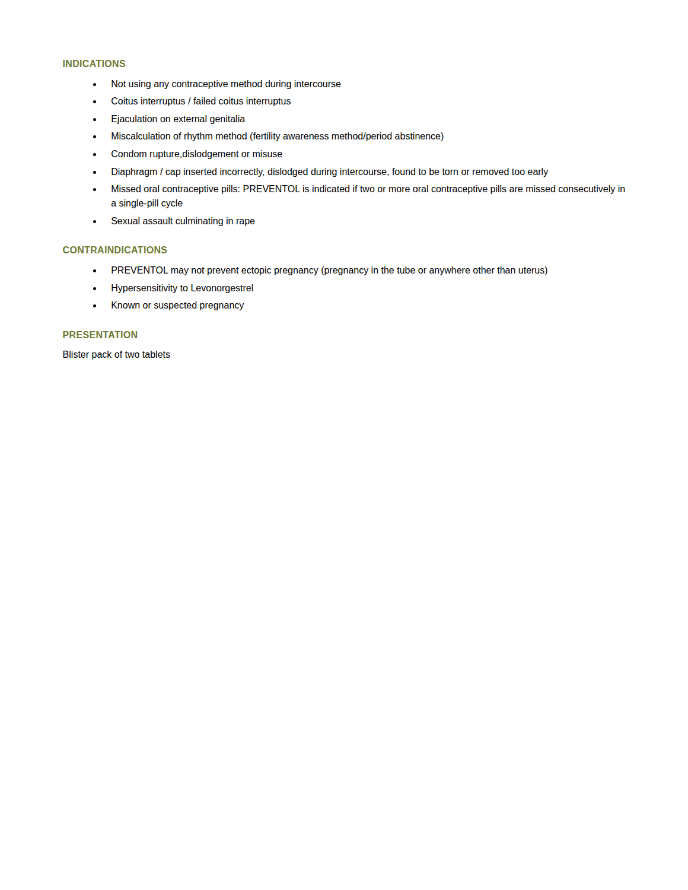INDICATIONS
Not using any contraceptive method during intercourse
Coitus interruptus / failed coitus interruptus
Ejaculation on external genitalia
Miscalculation of rhythm method (fertility awareness method/period abstinence)
Condom rupture,dislodgement or misuse
Diaphragm / cap inserted incorrectly, dislodged during intercourse, found to be torn or removed too early
Missed oral contraceptive pills: PREVENTOL is indicated if two or more oral contraceptive pills are missed consecutively in a single-pill cycle
Sexual assault culminating in rape
CONTRAINDICATIONS
PREVENTOL may not prevent ectopic pregnancy (pregnancy in the tube or anywhere other than uterus)
Hypersensitivity to Levonorgestrel
Known or suspected pregnancy
PRESENTATION
Blister pack of two tablets